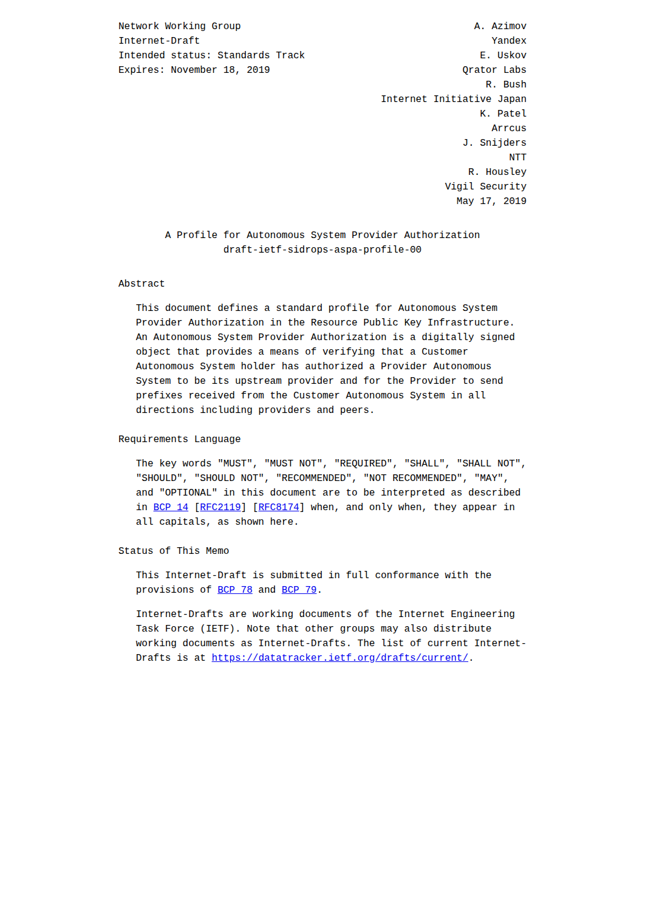| Network Working Group | A. Azimov |
| Internet-Draft | Yandex |
| Intended status: Standards Track | E. Uskov |
| Expires: November 18, 2019 | Qrator Labs |
| | R. Bush |
| | Internet Initiative Japan |
| | K. Patel |
| | Arrcus |
| | J. Snijders |
| | NTT |
| | R. Housley |
| | Vigil Security |
| | May 17, 2019 |
A Profile for Autonomous System Provider Authorization
draft-ietf-sidrops-aspa-profile-00
Abstract
This document defines a standard profile for Autonomous System Provider Authorization in the Resource Public Key Infrastructure. An Autonomous System Provider Authorization is a digitally signed object that provides a means of verifying that a Customer Autonomous System holder has authorized a Provider Autonomous System to be its upstream provider and for the Provider to send prefixes received from the Customer Autonomous System in all directions including providers and peers.
Requirements Language
The key words "MUST", "MUST NOT", "REQUIRED", "SHALL", "SHALL NOT", "SHOULD", "SHOULD NOT", "RECOMMENDED", "NOT RECOMMENDED", "MAY", and "OPTIONAL" in this document are to be interpreted as described in BCP 14 [RFC2119] [RFC8174] when, and only when, they appear in all capitals, as shown here.
Status of This Memo
This Internet-Draft is submitted in full conformance with the provisions of BCP 78 and BCP 79.
Internet-Drafts are working documents of the Internet Engineering Task Force (IETF). Note that other groups may also distribute working documents as Internet-Drafts. The list of current Internet-Drafts is at https://datatracker.ietf.org/drafts/current/.